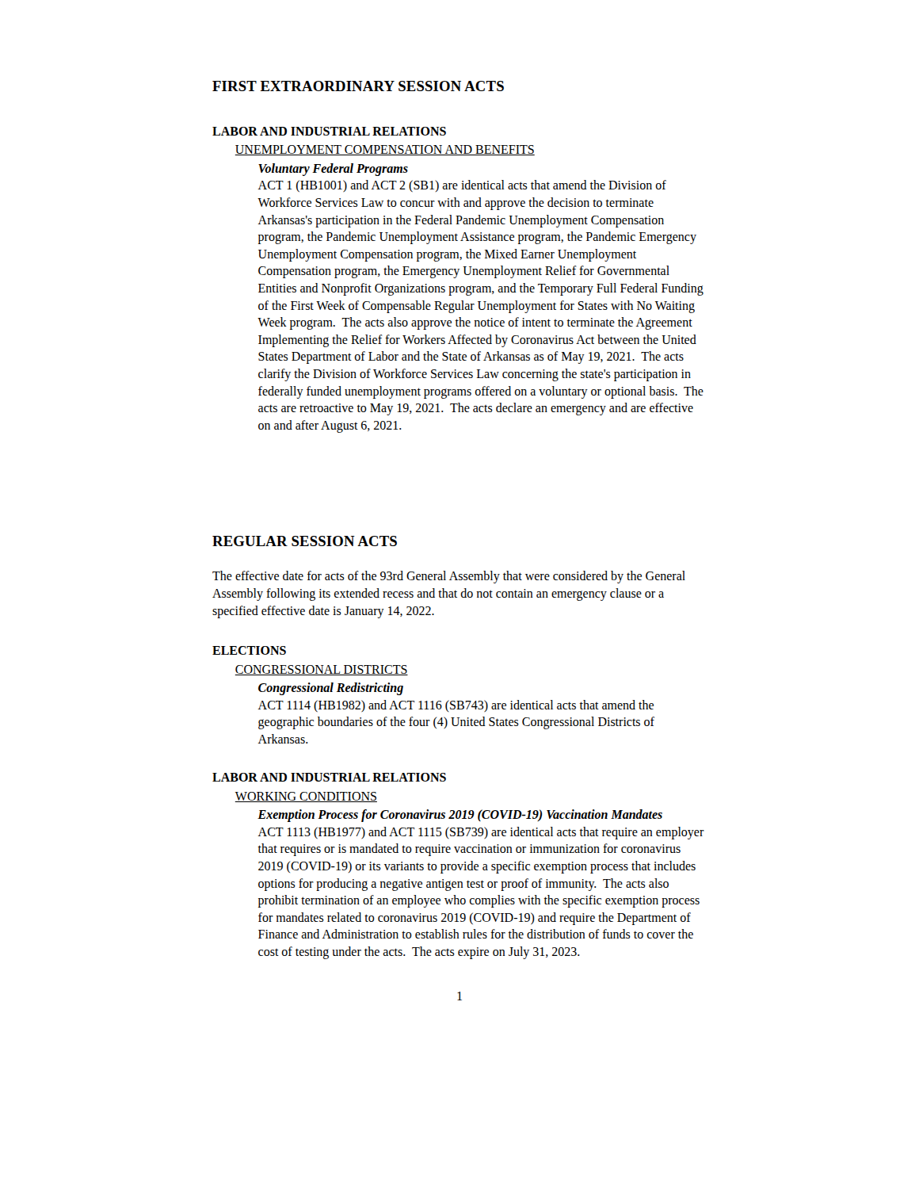FIRST EXTRAORDINARY SESSION ACTS
LABOR AND INDUSTRIAL RELATIONS
UNEMPLOYMENT COMPENSATION AND BENEFITS
Voluntary Federal Programs
ACT 1 (HB1001) and ACT 2 (SB1) are identical acts that amend the Division of Workforce Services Law to concur with and approve the decision to terminate Arkansas's participation in the Federal Pandemic Unemployment Compensation program, the Pandemic Unemployment Assistance program, the Pandemic Emergency Unemployment Compensation program, the Mixed Earner Unemployment Compensation program, the Emergency Unemployment Relief for Governmental Entities and Nonprofit Organizations program, and the Temporary Full Federal Funding of the First Week of Compensable Regular Unemployment for States with No Waiting Week program. The acts also approve the notice of intent to terminate the Agreement Implementing the Relief for Workers Affected by Coronavirus Act between the United States Department of Labor and the State of Arkansas as of May 19, 2021. The acts clarify the Division of Workforce Services Law concerning the state's participation in federally funded unemployment programs offered on a voluntary or optional basis. The acts are retroactive to May 19, 2021. The acts declare an emergency and are effective on and after August 6, 2021.
REGULAR SESSION ACTS
The effective date for acts of the 93rd General Assembly that were considered by the General Assembly following its extended recess and that do not contain an emergency clause or a specified effective date is January 14, 2022.
ELECTIONS
CONGRESSIONAL DISTRICTS
Congressional Redistricting
ACT 1114 (HB1982) and ACT 1116 (SB743) are identical acts that amend the geographic boundaries of the four (4) United States Congressional Districts of Arkansas.
LABOR AND INDUSTRIAL RELATIONS
WORKING CONDITIONS
Exemption Process for Coronavirus 2019 (COVID-19) Vaccination Mandates
ACT 1113 (HB1977) and ACT 1115 (SB739) are identical acts that require an employer that requires or is mandated to require vaccination or immunization for coronavirus 2019 (COVID-19) or its variants to provide a specific exemption process that includes options for producing a negative antigen test or proof of immunity. The acts also prohibit termination of an employee who complies with the specific exemption process for mandates related to coronavirus 2019 (COVID-19) and require the Department of Finance and Administration to establish rules for the distribution of funds to cover the cost of testing under the acts. The acts expire on July 31, 2023.
1